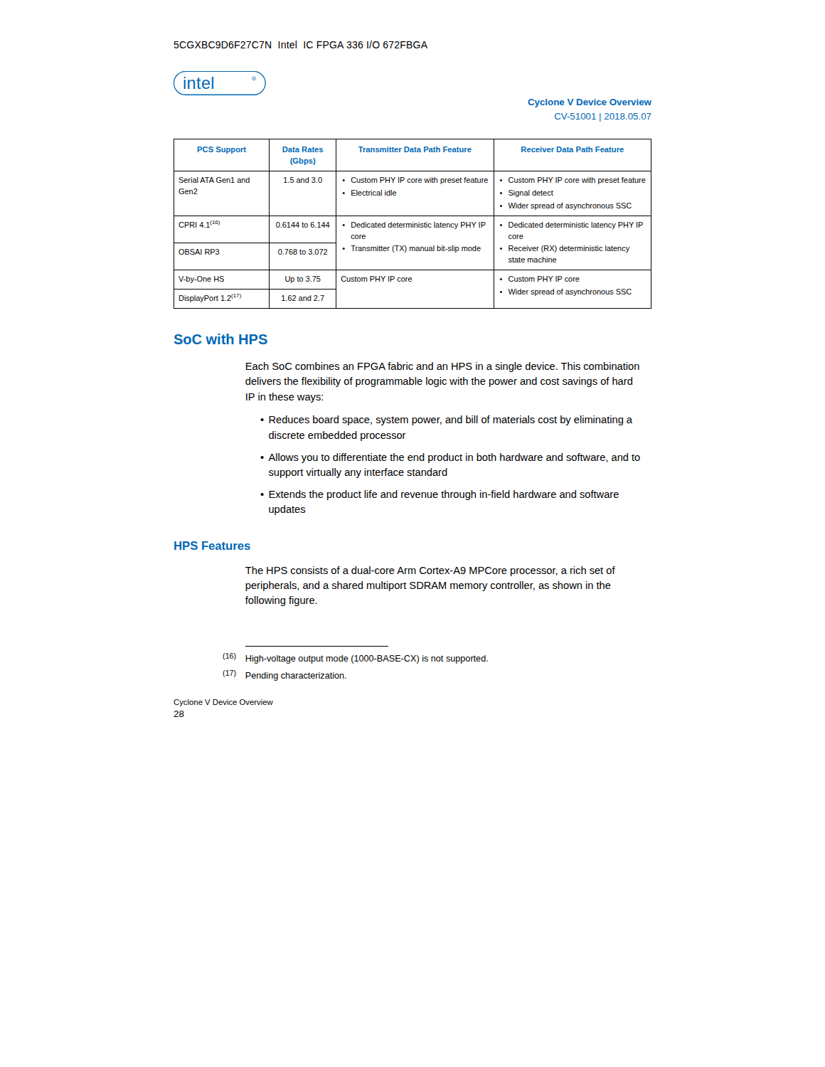5CGXBC9D6F27C7N Intel IC FPGA 336 I/O 672FBGA
intel R
Cyclone V Device Overview
CV-51001 | 2018.05.07
| PCS Support | Data Rates (Gbps) | Transmitter Data Path Feature | Receiver Data Path Feature |
| --- | --- | --- | --- |
| Serial ATA Gen1 and Gen2 | 1.5 and 3.0 | Custom PHY IP core with preset feature Electrical idle | Custom PHY IP core with preset feature Signal detect Wider spread of asynchronous SSC |
| CPRI 4.1 (16) | 0.6144 to 6.144 | Dedicated deterministic latency PHY IP core Transmitter (TX) manual bit-slip mode | Dedicated deterministic latency PHY IP core Receiver (RX) deterministic latency state machine |
| OBSAI RP3 | 0.768 to 3.072 |
| V-by-One HS | Up to 3.75 | Custom PHY IP core | Custom PHY IP core Wider spread of asynchronous SSC |
| DisplayPort 1.2 (17) | 1.62 and 2.7 |
SoC with HPS
Each SoC combines an FPGA fabric and an HPS in a single device. This combination delivers the flexibility of programmable logic with the power and cost savings of hard IP in these ways:
Reduces board space, system power, and bill of materials cost by eliminating a discrete embedded processor
Allows you to differentiate the end product in both hardware and software, and to support virtually any interface standard
Extends the product life and revenue through in-field hardware and software updates
HPS Features
The HPS consists of a dual-core Arm Cortex-A9 MPCore processor, a rich set of peripherals, and a shared multiport SDRAM memory controller, as shown in the following figure.
(16) High-voltage output mode (1000-BASE-CX) is not supported.
(17) Pending characterization.
Cyclone V Device Overview
28